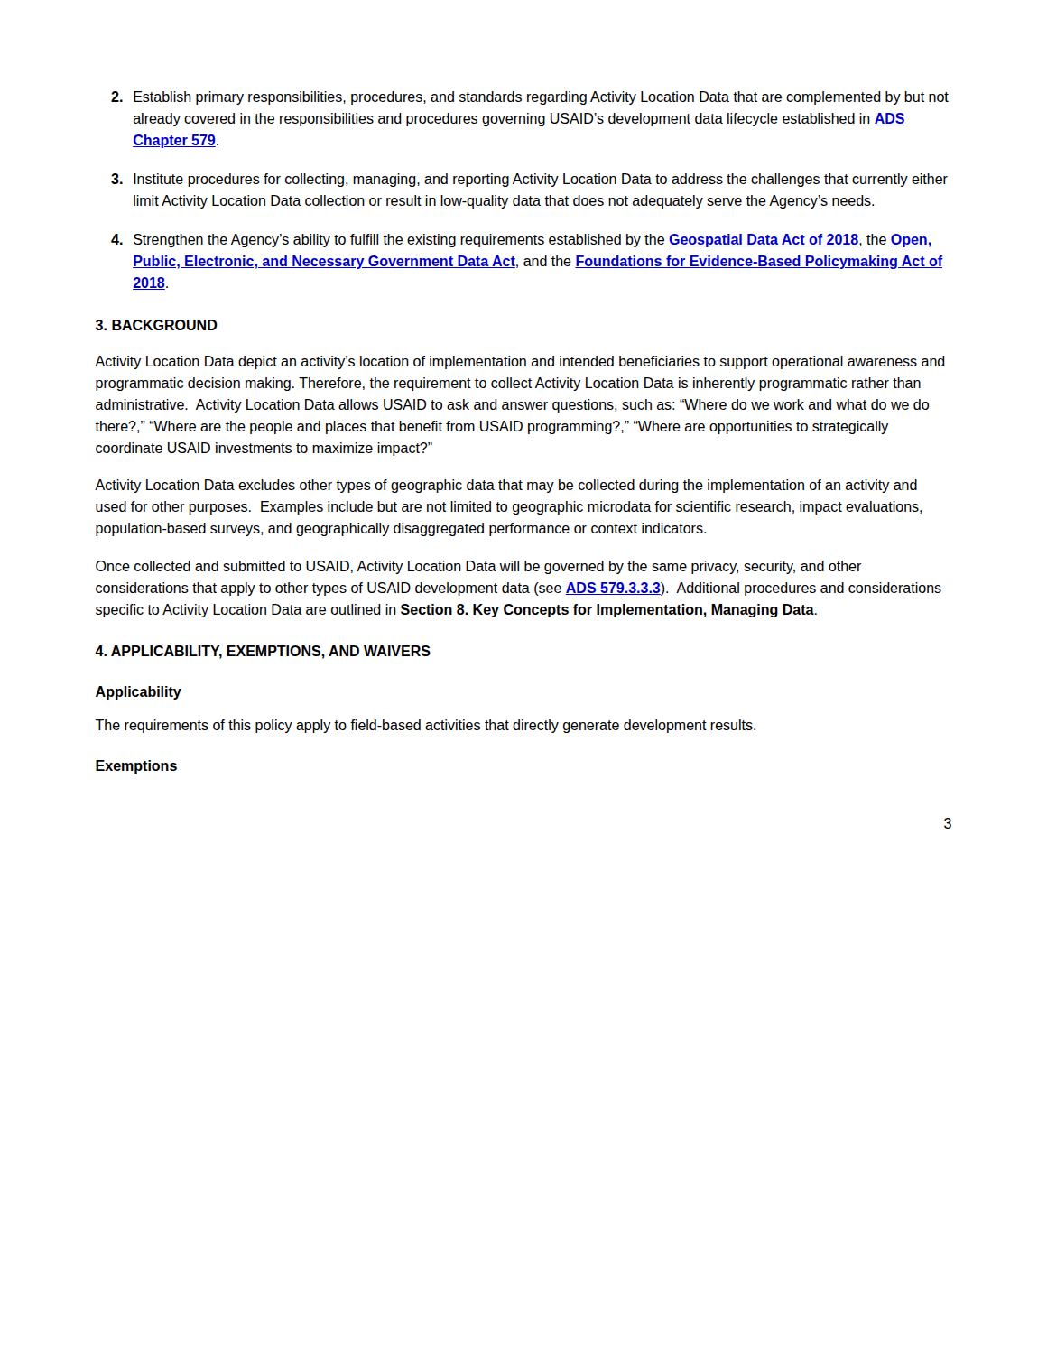Establish primary responsibilities, procedures, and standards regarding Activity Location Data that are complemented by but not already covered in the responsibilities and procedures governing USAID’s development data lifecycle established in ADS Chapter 579.
Institute procedures for collecting, managing, and reporting Activity Location Data to address the challenges that currently either limit Activity Location Data collection or result in low-quality data that does not adequately serve the Agency’s needs.
Strengthen the Agency’s ability to fulfill the existing requirements established by the Geospatial Data Act of 2018, the Open, Public, Electronic, and Necessary Government Data Act, and the Foundations for Evidence-Based Policymaking Act of 2018.
3. BACKGROUND
Activity Location Data depict an activity’s location of implementation and intended beneficiaries to support operational awareness and programmatic decision making. Therefore, the requirement to collect Activity Location Data is inherently programmatic rather than administrative. Activity Location Data allows USAID to ask and answer questions, such as: “Where do we work and what do we do there?,” “Where are the people and places that benefit from USAID programming?,” “Where are opportunities to strategically coordinate USAID investments to maximize impact?”
Activity Location Data excludes other types of geographic data that may be collected during the implementation of an activity and used for other purposes. Examples include but are not limited to geographic microdata for scientific research, impact evaluations, population-based surveys, and geographically disaggregated performance or context indicators.
Once collected and submitted to USAID, Activity Location Data will be governed by the same privacy, security, and other considerations that apply to other types of USAID development data (see ADS 579.3.3.3). Additional procedures and considerations specific to Activity Location Data are outlined in Section 8. Key Concepts for Implementation, Managing Data.
4. APPLICABILITY, EXEMPTIONS, AND WAIVERS
Applicability
The requirements of this policy apply to field-based activities that directly generate development results.
Exemptions
3